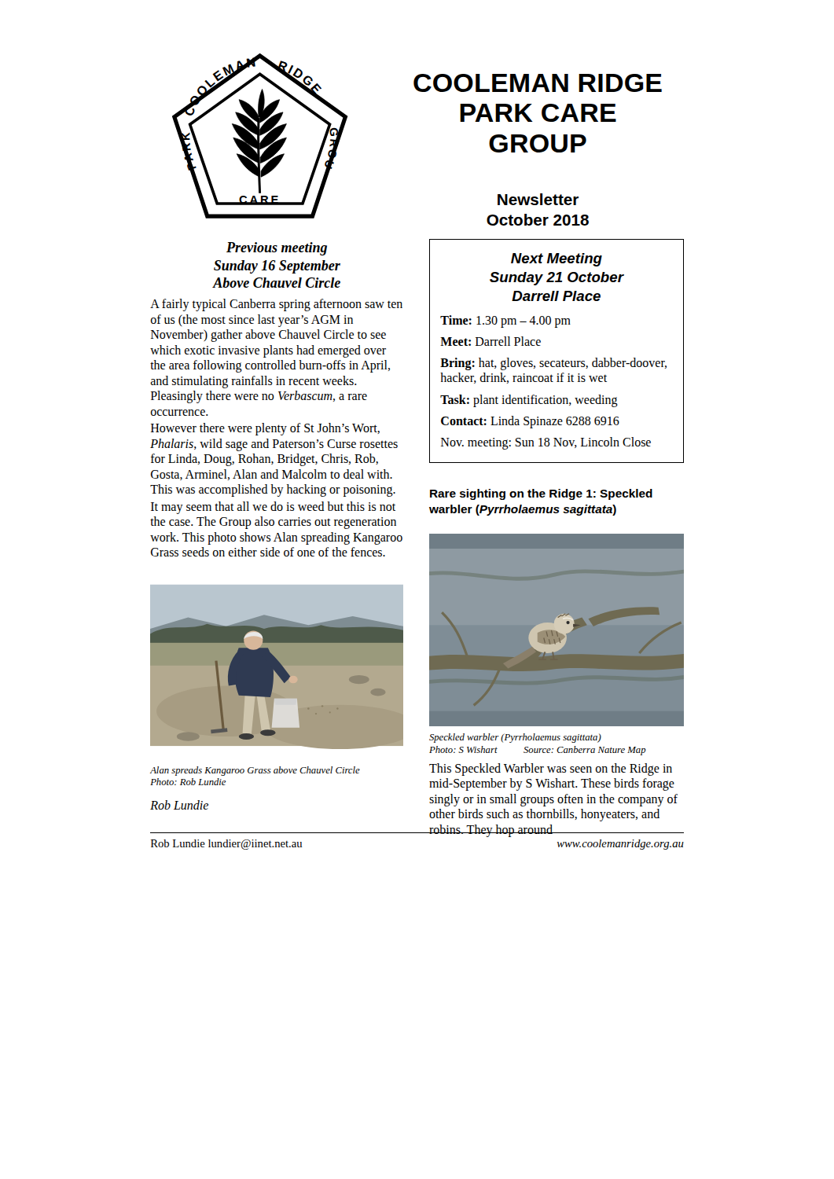COOLEMAN RIDGE PARK GROUP CARE
COOLEMAN RIDGE
PARK CARE
GROUP
Newsletter
October 2018
Previous meeting Sunday 16 September Above Chauvel Circle
A fairly typical Canberra spring afternoon saw ten of us (the most since last year’s AGM in November) gather above Chauvel Circle to see which exotic invasive plants had emerged over the area following controlled burn-offs in April, and stimulating rainfalls in recent weeks. Pleasingly there were no Verbascum, a rare occurrence.
However there were plenty of St John’s Wort, Phalaris, wild sage and Paterson’s Curse rosettes for Linda, Doug, Rohan, Bridget, Chris, Rob, Gosta, Arminel, Alan and Malcolm to deal with. This was accomplished by hacking or poisoning.
It may seem that all we do is weed but this is not the case. The Group also carries out regeneration work. This photo shows Alan spreading Kangaroo Grass seeds on either side of one of the fences.
Alan spreads Kangaroo Grass above Chauvel Circle
Photo: Rob Lundie
Rob Lundie
Next Meeting Sunday 21 October Darrell Place
Time: 1.30 pm – 4.00 pm
Meet: Darrell Place
Bring: hat, gloves, secateurs, dabber-doover, hacker, drink, raincoat if it is wet
Task: plant identification, weeding
Contact: Linda Spinaze 6288 6916
Nov. meeting: Sun 18 Nov, Lincoln Close
Rare sighting on the Ridge 1: Speckled warbler (Pyrrholaemus sagittata)
Speckled warbler (Pyrrholaemus sagittata)
Photo: S Wishart Source: Canberra Nature Map
This Speckled Warbler was seen on the Ridge in mid-September by S Wishart. These birds forage singly or in small groups often in the company of other birds such as thornbills, honyeaters, and robins. They hop around
Rob Lundie lundier@iinet.net.au
www.coolemanridge.org.au